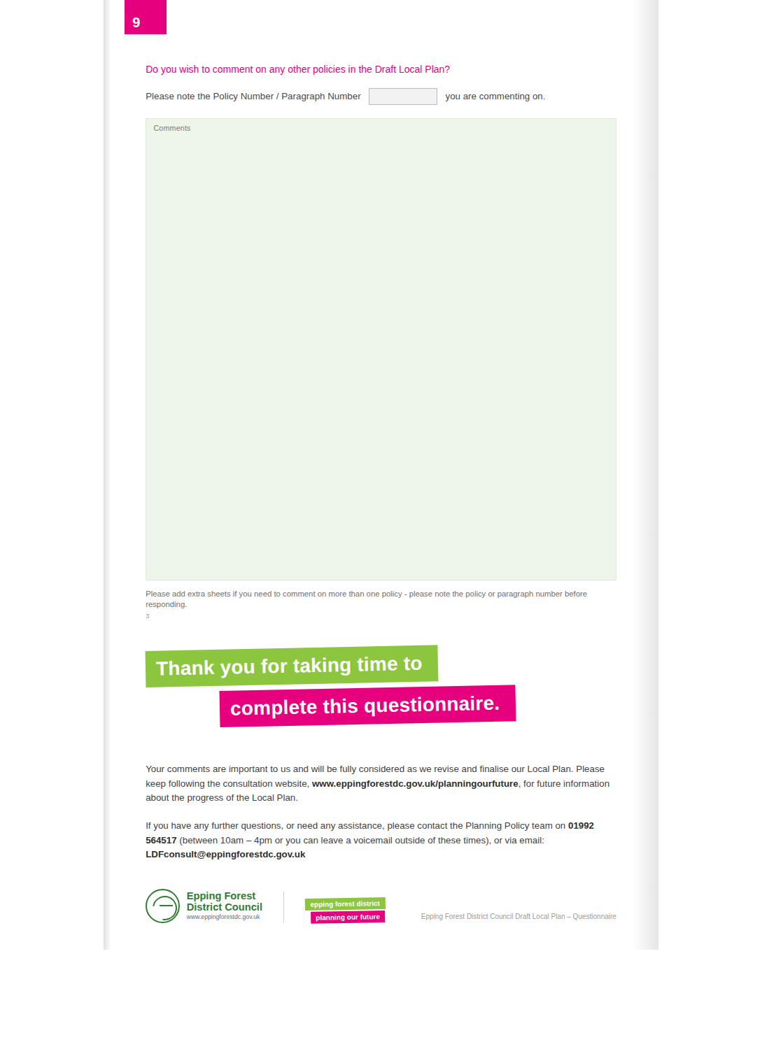9
Do you wish to comment on any other policies in the Draft Local Plan?
Please note the Policy Number / Paragraph Number you are commenting on.
Comments
Please add extra sheets if you need to comment on more than one policy - please note the policy or paragraph number before responding.
3
Thank you for taking time to
complete this questionnaire.
Your comments are important to us and will be fully considered as we revise and finalise our Local Plan. Please keep following the consultation website, www.eppingforestdc.gov.uk/planningourfuture, for future information about the progress of the Local Plan.
If you have any further questions, or need any assistance, please contact the Planning Policy team on 01992 564517 (between 10am – 4pm or you can leave a voicemail outside of these times), or via email: LDFconsult@eppingforestdc.gov.uk
Epping Forest
District Council
www.eppingforestdc.gov.uk
epping forest district
planning our future
Epping Forest District Council Draft Local Plan – Questionnaire